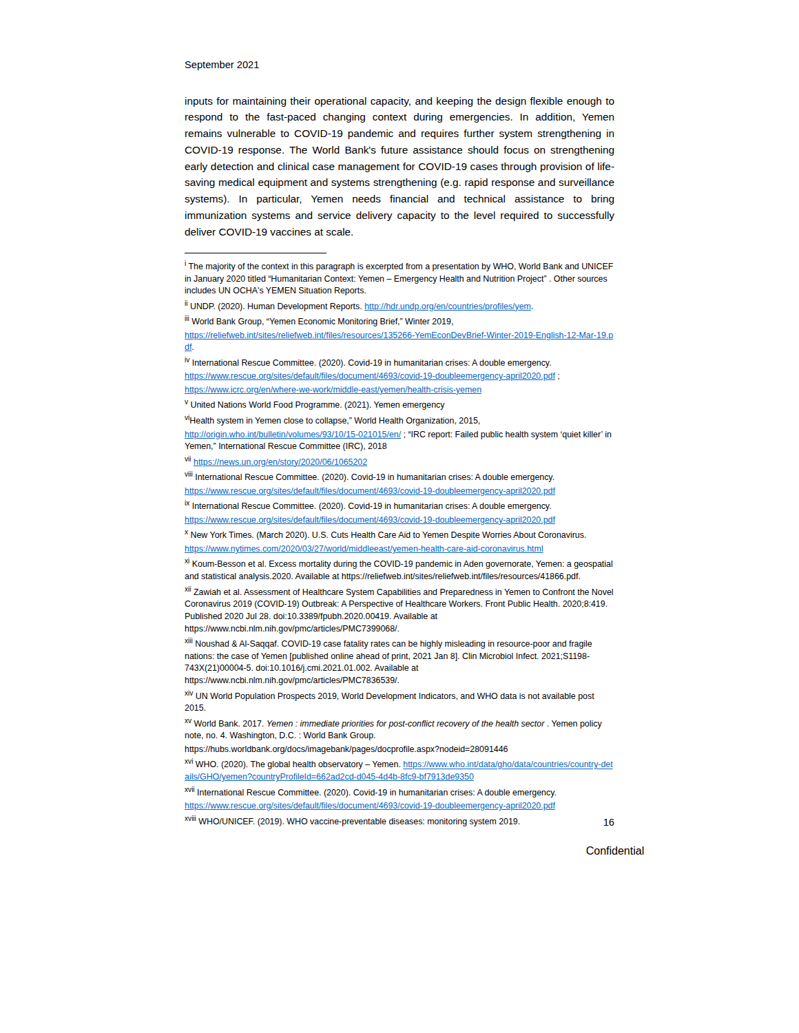September 2021
inputs for maintaining their operational capacity, and keeping the design flexible enough to respond to the fast-paced changing context during emergencies. In addition, Yemen remains vulnerable to COVID-19 pandemic and requires further system strengthening in COVID-19 response. The World Bank's future assistance should focus on strengthening early detection and clinical case management for COVID-19 cases through provision of life-saving medical equipment and systems strengthening (e.g. rapid response and surveillance systems). In particular, Yemen needs financial and technical assistance to bring immunization systems and service delivery capacity to the level required to successfully deliver COVID-19 vaccines at scale.
i The majority of the context in this paragraph is excerpted from a presentation by WHO, World Bank and UNICEF in January 2020 titled “Humanitarian Context: Yemen – Emergency Health and Nutrition Project” . Other sources includes UN OCHA's YEMEN Situation Reports.
ii UNDP. (2020). Human Development Reports. http://hdr.undp.org/en/countries/profiles/yem.
iii World Bank Group, “Yemen Economic Monitoring Brief,” Winter 2019,
https://reliefweb.int/sites/reliefweb.int/files/resources/135266-YemEconDevBrief-Winter-2019-English-12-Mar-19.pdf.
iv International Rescue Committee. (2020). Covid-19 in humanitarian crises: A double emergency.
https://www.rescue.org/sites/default/files/document/4693/covid-19-doubleemergency-april2020.pdf ;
https://www.icrc.org/en/where-we-work/middle-east/yemen/health-crisis-yemen
v United Nations World Food Programme. (2021). Yemen emergency
vi Health system in Yemen close to collapse,” World Health Organization, 2015,
http://origin.who.int/bulletin/volumes/93/10/15-021015/en/ ; “IRC report: Failed public health system ‘quiet killer’ in Yemen,” International Rescue Committee (IRC), 2018
vii https://news.un.org/en/story/2020/06/1065202
viii International Rescue Committee. (2020). Covid-19 in humanitarian crises: A double emergency.
https://www.rescue.org/sites/default/files/document/4693/covid-19-doubleemergency-april2020.pdf
ix International Rescue Committee. (2020). Covid-19 in humanitarian crises: A double emergency.
https://www.rescue.org/sites/default/files/document/4693/covid-19-doubleemergency-april2020.pdf
x New York Times. (March 2020). U.S. Cuts Health Care Aid to Yemen Despite Worries About Coronavirus.
https://www.nytimes.com/2020/03/27/world/middleeast/yemen-health-care-aid-coronavirus.html
xi Koum-Besson et al. Excess mortality during the COVID-19 pandemic in Aden governorate, Yemen: a geospatial and statistical analysis.2020. Available at https://reliefweb.int/sites/reliefweb.int/files/resources/41866.pdf.
xii Zawiah et al. Assessment of Healthcare System Capabilities and Preparedness in Yemen to Confront the Novel Coronavirus 2019 (COVID-19) Outbreak: A Perspective of Healthcare Workers. Front Public Health. 2020;8:419. Published 2020 Jul 28. doi:10.3389/fpubh.2020.00419. Available at https://www.ncbi.nlm.nih.gov/pmc/articles/PMC7399068/.
xiii Noushad & Al-Saqqaf. COVID-19 case fatality rates can be highly misleading in resource-poor and fragile nations: the case of Yemen [published online ahead of print, 2021 Jan 8]. Clin Microbiol Infect. 2021;S1198-743X(21)00004-5. doi:10.1016/j.cmi.2021.01.002. Available at https://www.ncbi.nlm.nih.gov/pmc/articles/PMC7836539/.
xiv UN World Population Prospects 2019, World Development Indicators, and WHO data is not available post 2015.
xv World Bank. 2017. Yemen : immediate priorities for post-conflict recovery of the health sector . Yemen policy note, no. 4. Washington, D.C. : World Bank Group.
https://hubs.worldbank.org/docs/imagebank/pages/docprofile.aspx?nodeid=28091446
xvi WHO. (2020). The global health observatory – Yemen. https://www.who.int/data/gho/data/countries/country-details/GHO/yemen?countryProfileId=662ad2cd-d045-4d4b-8fc9-bf7913de9350
xvii International Rescue Committee. (2020). Covid-19 in humanitarian crises: A double emergency.
https://www.rescue.org/sites/default/files/document/4693/covid-19-doubleemergency-april2020.pdf
xviii WHO/UNICEF. (2019). WHO vaccine-preventable diseases: monitoring system 2019.
16
Confidential